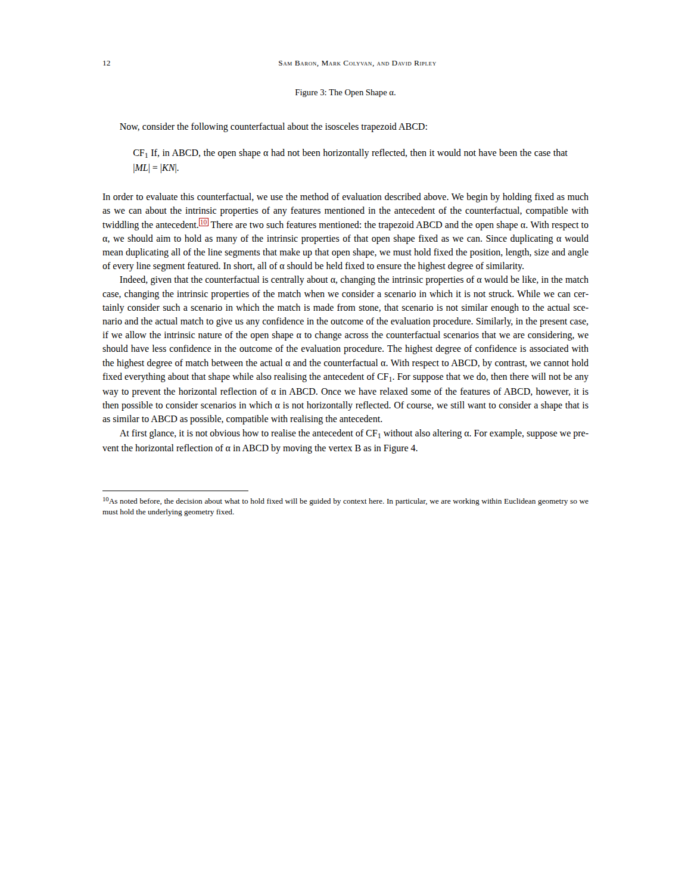12 Sam Baron, Mark Colyvan, and David Ripley
Figure 3: The Open Shape α.
Now, consider the following counterfactual about the isosceles trapezoid ABCD:
CF1 If, in ABCD, the open shape α had not been horizontally reflected, then it would not have been the case that |ML| = |KN|.
In order to evaluate this counterfactual, we use the method of evaluation described above. We begin by holding fixed as much as we can about the intrinsic properties of any features mentioned in the antecedent of the counterfactual, compatible with twiddling the antecedent.10 There are two such features mentioned: the trapezoid ABCD and the open shape α. With respect to α, we should aim to hold as many of the intrinsic properties of that open shape fixed as we can. Since duplicating α would mean duplicating all of the line segments that make up that open shape, we must hold fixed the position, length, size and angle of every line segment featured. In short, all of α should be held fixed to ensure the highest degree of similarity.
Indeed, given that the counterfactual is centrally about α, changing the intrinsic properties of α would be like, in the match case, changing the intrinsic properties of the match when we consider a scenario in which it is not struck. While we can certainly consider such a scenario in which the match is made from stone, that scenario is not similar enough to the actual scenario and the actual match to give us any confidence in the outcome of the evaluation procedure. Similarly, in the present case, if we allow the intrinsic nature of the open shape α to change across the counterfactual scenarios that we are considering, we should have less confidence in the outcome of the evaluation procedure. The highest degree of confidence is associated with the highest degree of match between the actual α and the counterfactual α. With respect to ABCD, by contrast, we cannot hold fixed everything about that shape while also realising the antecedent of CF1. For suppose that we do, then there will not be any way to prevent the horizontal reflection of α in ABCD. Once we have relaxed some of the features of ABCD, however, it is then possible to consider scenarios in which α is not horizontally reflected. Of course, we still want to consider a shape that is as similar to ABCD as possible, compatible with realising the antecedent.
At first glance, it is not obvious how to realise the antecedent of CF1 without also altering α. For example, suppose we prevent the horizontal reflection of α in ABCD by moving the vertex B as in Figure 4.
10As noted before, the decision about what to hold fixed will be guided by context here. In particular, we are working within Euclidean geometry so we must hold the underlying geometry fixed.